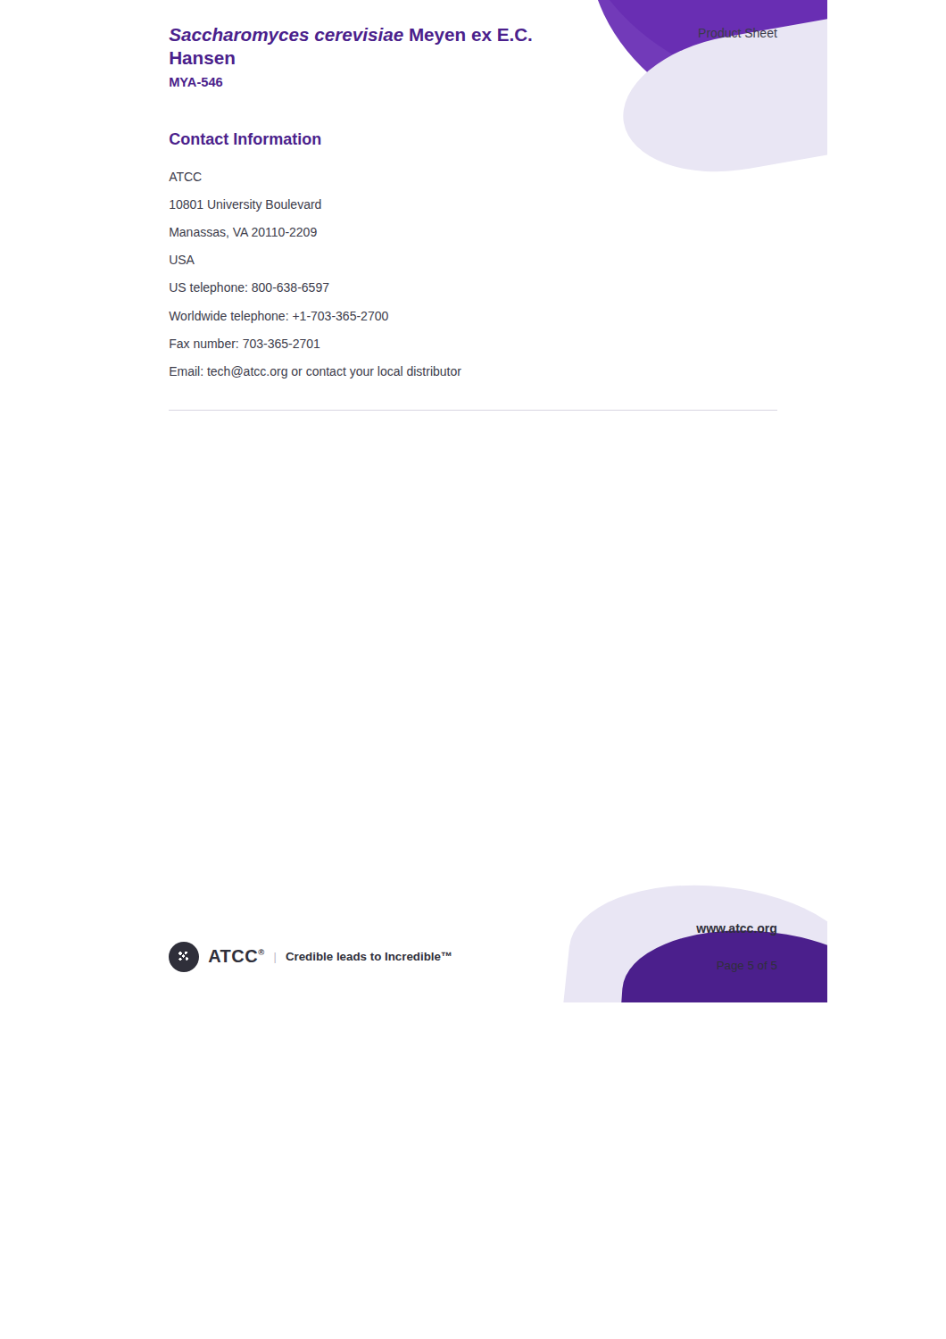Saccharomyces cerevisiae Meyen ex E.C. Hansen
Product Sheet
MYA-546
Contact Information
ATCC
10801 University Boulevard
Manassas, VA 20110-2209
USA
US telephone: 800-638-6597
Worldwide telephone: +1-703-365-2700
Fax number: 703-365-2701
Email: tech@atcc.org or contact your local distributor
ATCC® | Credible leads to Incredible™
www.atcc.org
Page 5 of 5